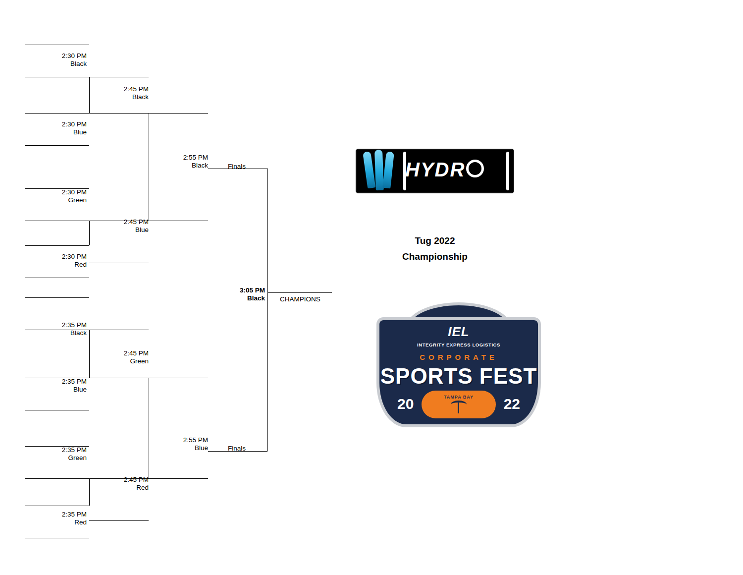2:30 PM
Black
2:30 PM
Blue
2:45 PM
Black
2:30 PM
Green
2:30 PM
Red
2:45 PM
Blue
2:55 PM
Black
Finals
2:35 PM
Black
2:35 PM
Blue
2:45 PM
Green
2:35 PM
Green
2:35 PM
Red
2:45 PM
Red
2:55 PM
Blue
Finals
3:05 PM
Black
CHAMPIONS
HYDR
Tug 2022
Championship
IEL
INTEGRITY EXPRESS LOGISTICS
CORPORATE
SPORTS FEST
20
22
TAMPA BAY